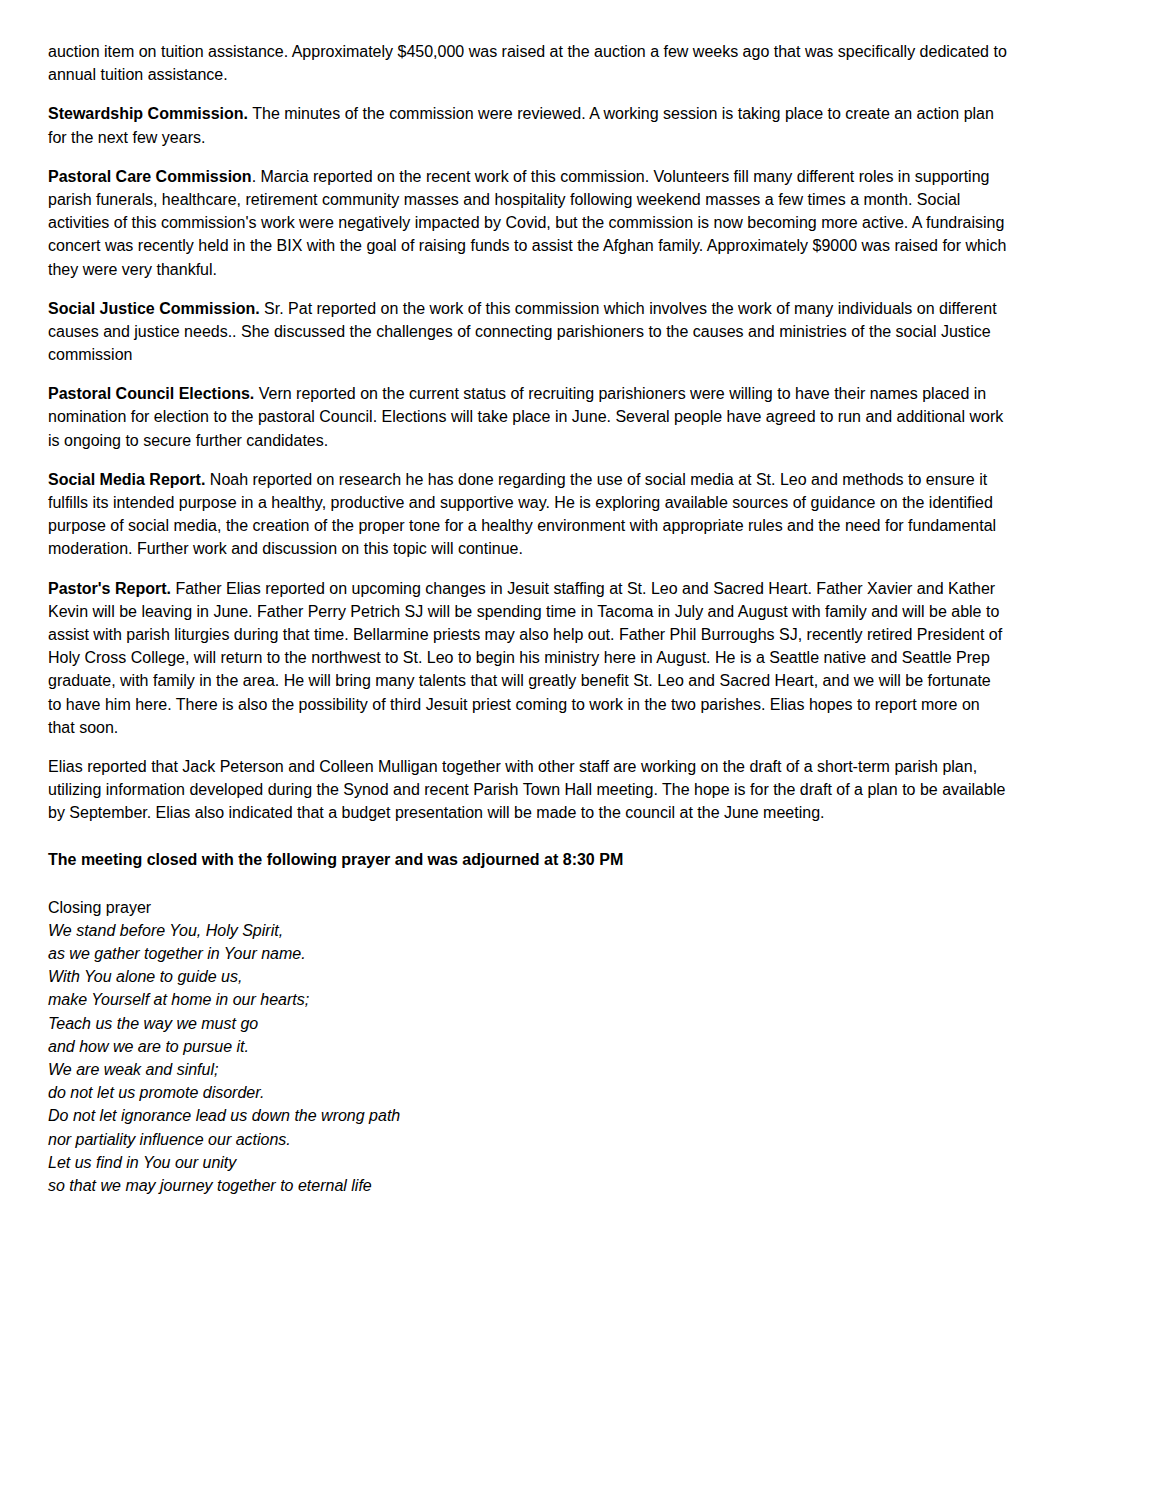auction item on tuition assistance. Approximately $450,000 was raised at the auction a few weeks ago that was specifically dedicated to annual tuition assistance.
Stewardship Commission. The minutes of the commission were reviewed. A working session is taking place to create an action plan for the next few years.
Pastoral Care Commission. Marcia reported on the recent work of this commission. Volunteers fill many different roles in supporting parish funerals, healthcare, retirement community masses and hospitality following weekend masses a few times a month. Social activities of this commission's work were negatively impacted by Covid, but the commission is now becoming more active. A fundraising concert was recently held in the BIX with the goal of raising funds to assist the Afghan family. Approximately $9000 was raised for which they were very thankful.
Social Justice Commission. Sr. Pat reported on the work of this commission which involves the work of many individuals on different causes and justice needs.. She discussed the challenges of connecting parishioners to the causes and ministries of the social Justice commission
Pastoral Council Elections. Vern reported on the current status of recruiting parishioners were willing to have their names placed in nomination for election to the pastoral Council. Elections will take place in June. Several people have agreed to run and additional work is ongoing to secure further candidates.
Social Media Report. Noah reported on research he has done regarding the use of social media at St. Leo and methods to ensure it fulfills its intended purpose in a healthy, productive and supportive way. He is exploring available sources of guidance on the identified purpose of social media, the creation of the proper tone for a healthy environment with appropriate rules and the need for fundamental moderation. Further work and discussion on this topic will continue.
Pastor's Report. Father Elias reported on upcoming changes in Jesuit staffing at St. Leo and Sacred Heart. Father Xavier and Kather Kevin will be leaving in June. Father Perry Petrich SJ will be spending time in Tacoma in July and August with family and will be able to assist with parish liturgies during that time. Bellarmine priests may also help out. Father Phil Burroughs SJ, recently retired President of Holy Cross College, will return to the northwest to St. Leo to begin his ministry here in August. He is a Seattle native and Seattle Prep graduate, with family in the area. He will bring many talents that will greatly benefit St. Leo and Sacred Heart, and we will be fortunate to have him here. There is also the possibility of third Jesuit priest coming to work in the two parishes. Elias hopes to report more on that soon.
Elias reported that Jack Peterson and Colleen Mulligan together with other staff are working on the draft of a short-term parish plan, utilizing information developed during the Synod and recent Parish Town Hall meeting. The hope is for the draft of a plan to be available by September. Elias also indicated that a budget presentation will be made to the council at the June meeting.
The meeting closed with the following prayer and was adjourned at 8:30 PM
Closing prayer
We stand before You, Holy Spirit,
as we gather together in Your name.
With You alone to guide us,
make Yourself at home in our hearts;
Teach us the way we must go
and how we are to pursue it.
We are weak and sinful;
do not let us promote disorder.
Do not let ignorance lead us down the wrong path
nor partiality influence our actions.
Let us find in You our unity
so that we may journey together to eternal life